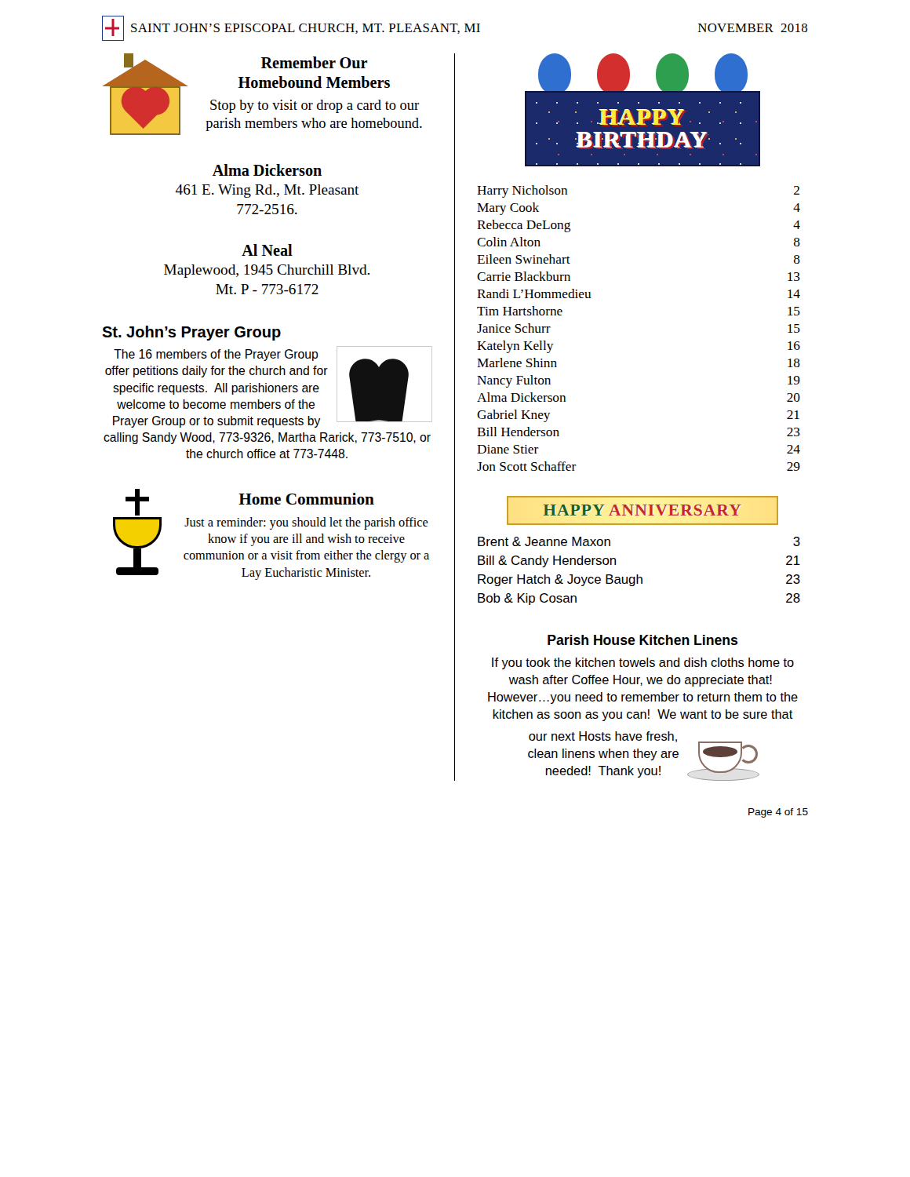SAINT JOHN’S EPISCOPAL CHURCH, MT. PLEASANT, MI
NOVEMBER 2018
Remember Our
Homebound Members Stop by to visit or drop a card to our parish members who are homebound.
Alma Dickerson 461 E. Wing Rd., Mt. Pleasant
772-2516.
Al Neal Maplewood, 1945 Churchill Blvd.
Mt. P - 773-6172
St. John’s Prayer Group
The 16 members of the Prayer Group offer petitions daily for the church and for specific requests. All parishioners are welcome to become members of the Prayer Group or to submit requests by calling Sandy Wood, 773-9326, Martha Rarick, 773-7510, or the church office at 773-7448.
Home Communion Just a reminder: you should let the parish office know if you are ill and wish to receive communion or a visit from either the clergy or a Lay Eucharistic Minister.
HAPPY BIRTHDAY
| Harry Nicholson | 2 |
| Mary Cook | 4 |
| Rebecca DeLong | 4 |
| Colin Alton | 8 |
| Eileen Swinehart | 8 |
| Carrie Blackburn | 13 |
| Randi L’Hommedieu | 14 |
| Tim Hartshorne | 15 |
| Janice Schurr | 15 |
| Katelyn Kelly | 16 |
| Marlene Shinn | 18 |
| Nancy Fulton | 19 |
| Alma Dickerson | 20 |
| Gabriel Kney | 21 |
| Bill Henderson | 23 |
| Diane Stier | 24 |
| Jon Scott Schaffer | 29 |
HAPPY ANNIVERSARY
| Brent & Jeanne Maxon | 3 |
| Bill & Candy Henderson | 21 |
| Roger Hatch & Joyce Baugh | 23 |
| Bob & Kip Cosan | 28 |
Parish House Kitchen Linens If you took the kitchen towels and dish cloths home to wash after Coffee Hour, we do appreciate that! However…you need to remember to return them to the kitchen as soon as you can! We want to be sure that
our next Hosts have fresh,
clean linens when they are
needed! Thank you!
Page 4 of 15